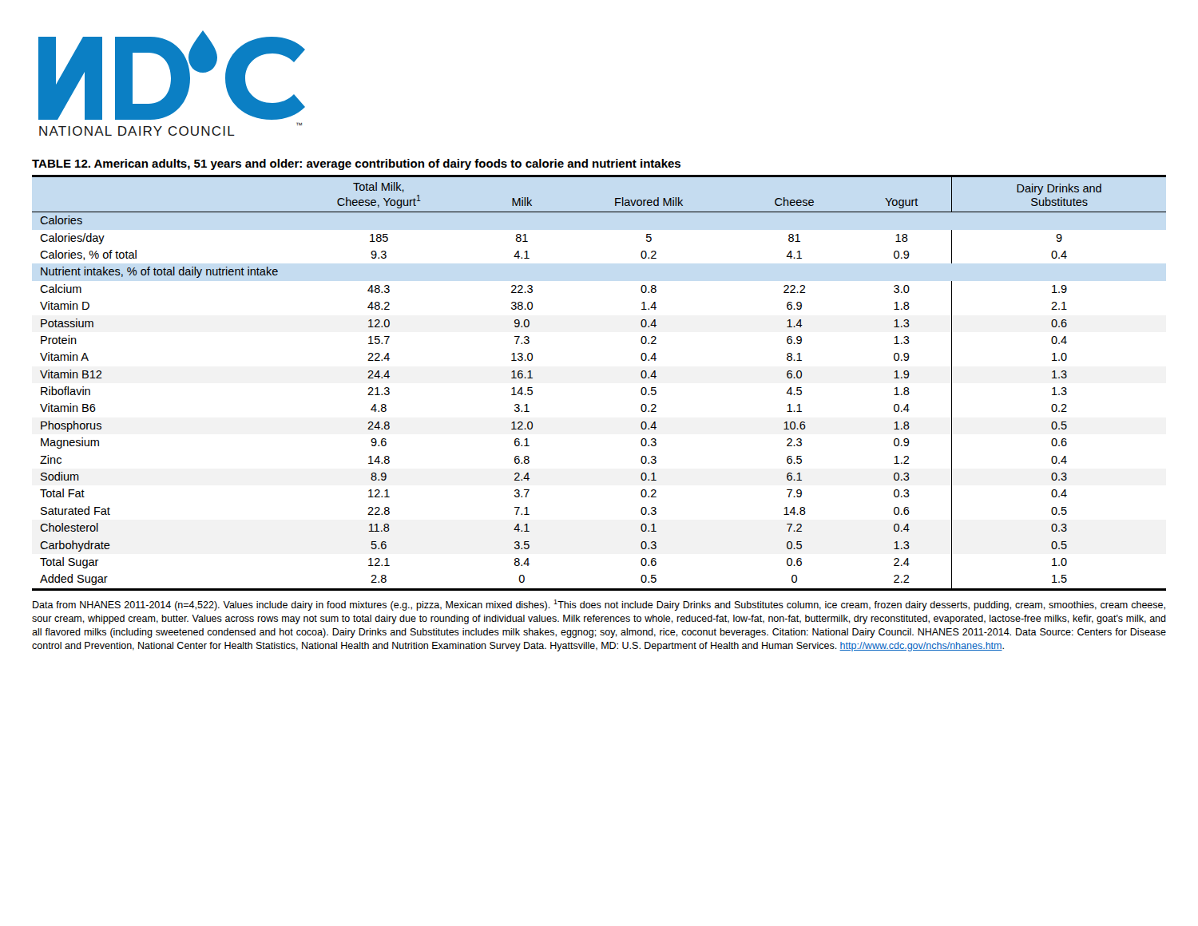NATIONAL DAIRY COUNCIL ™
TABLE 12. American adults, 51 years and older: average contribution of dairy foods to calorie and nutrient intakes
| | Total Milk, Cheese, Yogurt 1 | Milk | Flavored Milk | Cheese | Yogurt | Dairy Drinks and Substitutes |
| --- | --- | --- | --- | --- | --- | --- |
| Calories |
| Calories/day | 185 | 81 | 5 | 81 | 18 | 9 |
| Calories, % of total | 9.3 | 4.1 | 0.2 | 4.1 | 0.9 | 0.4 |
| Nutrient intakes, % of total daily nutrient intake |
| Calcium | 48.3 | 22.3 | 0.8 | 22.2 | 3.0 | 1.9 |
| Vitamin D | 48.2 | 38.0 | 1.4 | 6.9 | 1.8 | 2.1 |
| Potassium | 12.0 | 9.0 | 0.4 | 1.4 | 1.3 | 0.6 |
| Protein | 15.7 | 7.3 | 0.2 | 6.9 | 1.3 | 0.4 |
| Vitamin A | 22.4 | 13.0 | 0.4 | 8.1 | 0.9 | 1.0 |
| Vitamin B12 | 24.4 | 16.1 | 0.4 | 6.0 | 1.9 | 1.3 |
| Riboflavin | 21.3 | 14.5 | 0.5 | 4.5 | 1.8 | 1.3 |
| Vitamin B6 | 4.8 | 3.1 | 0.2 | 1.1 | 0.4 | 0.2 |
| Phosphorus | 24.8 | 12.0 | 0.4 | 10.6 | 1.8 | 0.5 |
| Magnesium | 9.6 | 6.1 | 0.3 | 2.3 | 0.9 | 0.6 |
| Zinc | 14.8 | 6.8 | 0.3 | 6.5 | 1.2 | 0.4 |
| Sodium | 8.9 | 2.4 | 0.1 | 6.1 | 0.3 | 0.3 |
| Total Fat | 12.1 | 3.7 | 0.2 | 7.9 | 0.3 | 0.4 |
| Saturated Fat | 22.8 | 7.1 | 0.3 | 14.8 | 0.6 | 0.5 |
| Cholesterol | 11.8 | 4.1 | 0.1 | 7.2 | 0.4 | 0.3 |
| Carbohydrate | 5.6 | 3.5 | 0.3 | 0.5 | 1.3 | 0.5 |
| Total Sugar | 12.1 | 8.4 | 0.6 | 0.6 | 2.4 | 1.0 |
| Added Sugar | 2.8 | 0 | 0.5 | 0 | 2.2 | 1.5 |
Data from NHANES 2011-2014 (n=4,522). Values include dairy in food mixtures (e.g., pizza, Mexican mixed dishes). 1This does not include Dairy Drinks and Substitutes column, ice cream, frozen dairy desserts, pudding, cream, smoothies, cream cheese, sour cream, whipped cream, butter. Values across rows may not sum to total dairy due to rounding of individual values. Milk references to whole, reduced-fat, low-fat, non-fat, buttermilk, dry reconstituted, evaporated, lactose-free milks, kefir, goat's milk, and all flavored milks (including sweetened condensed and hot cocoa). Dairy Drinks and Substitutes includes milk shakes, eggnog; soy, almond, rice, coconut beverages. Citation: National Dairy Council. NHANES 2011-2014. Data Source: Centers for Disease control and Prevention, National Center for Health Statistics, National Health and Nutrition Examination Survey Data. Hyattsville, MD: U.S. Department of Health and Human Services. http://www.cdc.gov/nchs/nhanes.htm.